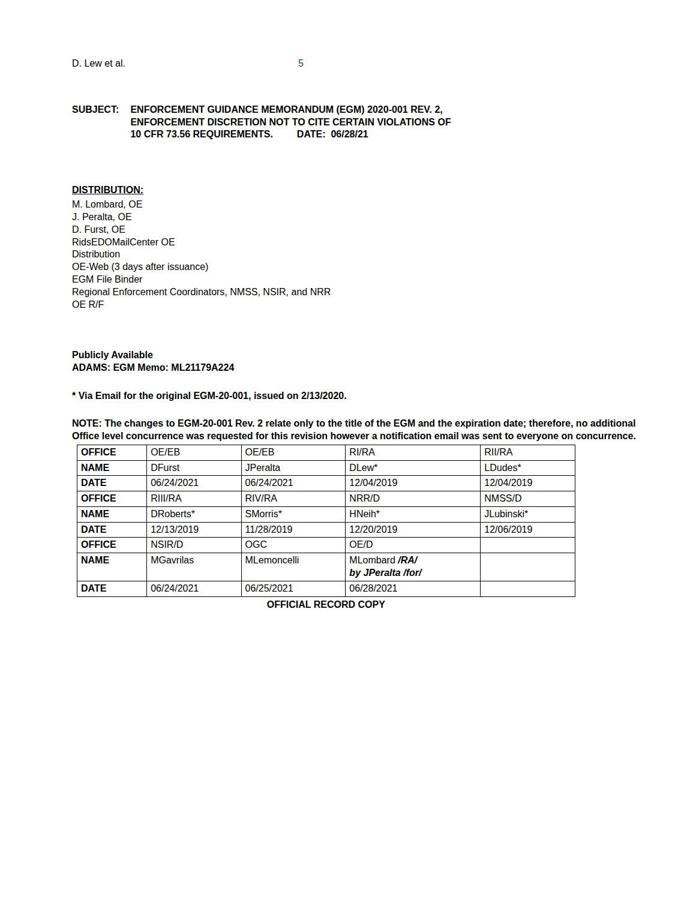D. Lew et al. 5
SUBJECT: ENFORCEMENT GUIDANCE MEMORANDUM (EGM) 2020-001 Rev. 2,
ENFORCEMENT DISCRETION NOT TO CITE CERTAIN VIOLATIONS OF
10 CFR 73.56 REQUIREMENTS.DATE: 06/28/21
DISTRIBUTION:
M. Lombard, OE
J. Peralta, OE
D. Furst, OE
RidsEDOMailCenter OE
Distribution
OE-Web (3 days after issuance)
EGM File Binder
Regional Enforcement Coordinators, NMSS, NSIR, and NRR
OE R/F
Publicly Available
ADAMS: EGM Memo: ML21179A224
* Via Email for the original EGM-20-001, issued on 2/13/2020.
NOTE: The changes to EGM-20-001 Rev. 2 relate only to the title of the EGM and the expiration date; therefore, no additional Office level concurrence was requested for this revision however a notification email was sent to everyone on concurrence.
| OFFICE | OE/EB | OE/EB | RI/RA | RII/RA |
| NAME | DFurst | JPeralta | DLew* | LDudes* |
| DATE | 06/24/2021 | 06/24/2021 | 12/04/2019 | 12/04/2019 |
| OFFICE | RIII/RA | RIV/RA | NRR/D | NMSS/D |
| NAME | DRoberts* | SMorris* | HNeih* | JLubinski* |
| DATE | 12/13/2019 | 11/28/2019 | 12/20/2019 | 12/06/2019 |
| OFFICE | NSIR/D | OGC | OE/D | |
| NAME | MGavrilas | MLemoncelli | MLombard /RA/ by JPeralta /for/ | |
| DATE | 06/24/2021 | 06/25/2021 | 06/28/2021 | |
OFFICIAL RECORD COPY